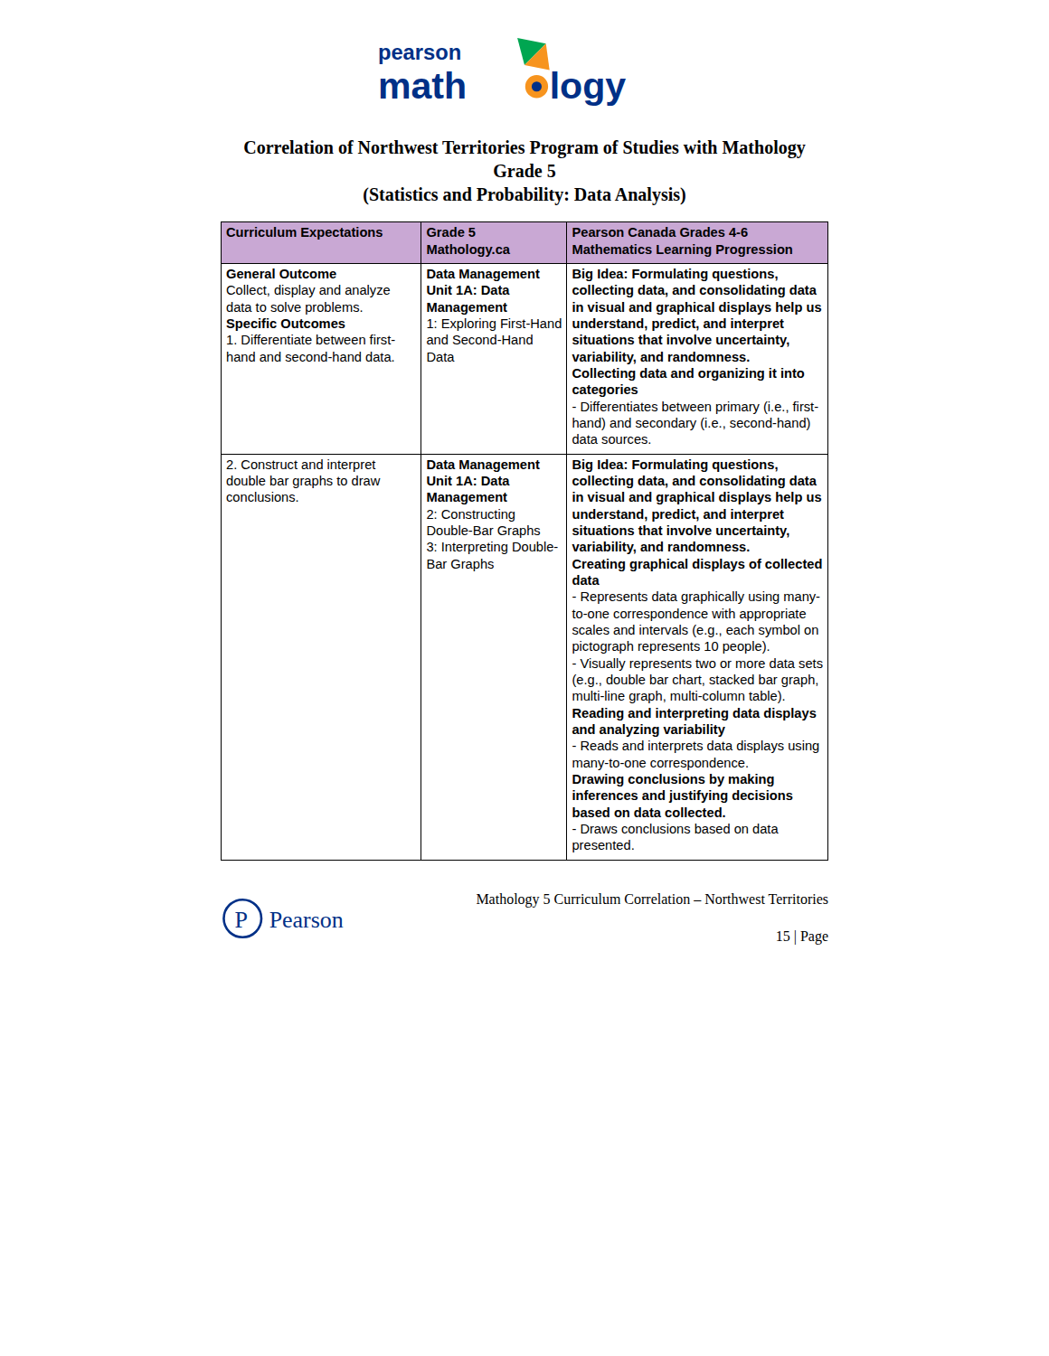Correlation of Northwest Territories Program of Studies with Mathology Grade 5
(Statistics and Probability: Data Analysis)
| Curriculum Expectations | Grade 5 Mathology.ca | Pearson Canada Grades 4-6 Mathematics Learning Progression |
| --- | --- | --- |
| General Outcome Collect, display and analyze data to solve problems. Specific Outcomes 1. Differentiate between first-hand and second-hand data. | Data Management Unit 1A: Data Management 1: Exploring First-Hand and Second-Hand Data | Big Idea: Formulating questions, collecting data, and consolidating data in visual and graphical displays help us understand, predict, and interpret situations that involve uncertainty, variability, and randomness. Collecting data and organizing it into categories - Differentiates between primary (i.e., first-hand) and secondary (i.e., second-hand) data sources. |
| 2. Construct and interpret double bar graphs to draw conclusions. | Data Management Unit 1A: Data Management 2: Constructing Double-Bar Graphs 3: Interpreting Double-Bar Graphs | Big Idea: Formulating questions, collecting data, and consolidating data in visual and graphical displays help us understand, predict, and interpret situations that involve uncertainty, variability, and randomness. Creating graphical displays of collected data - Represents data graphically using many-to-one correspondence with appropriate scales and intervals (e.g., each symbol on pictograph represents 10 people). - Visually represents two or more data sets (e.g., double bar chart, stacked bar graph, multi-line graph, multi-column table). Reading and interpreting data displays and analyzing variability - Reads and interprets data displays using many-to-one correspondence. Drawing conclusions by making inferences and justifying decisions based on data collected. - Draws conclusions based on data presented. |
Mathology 5 Curriculum Correlation – Northwest Territories
15 | Page